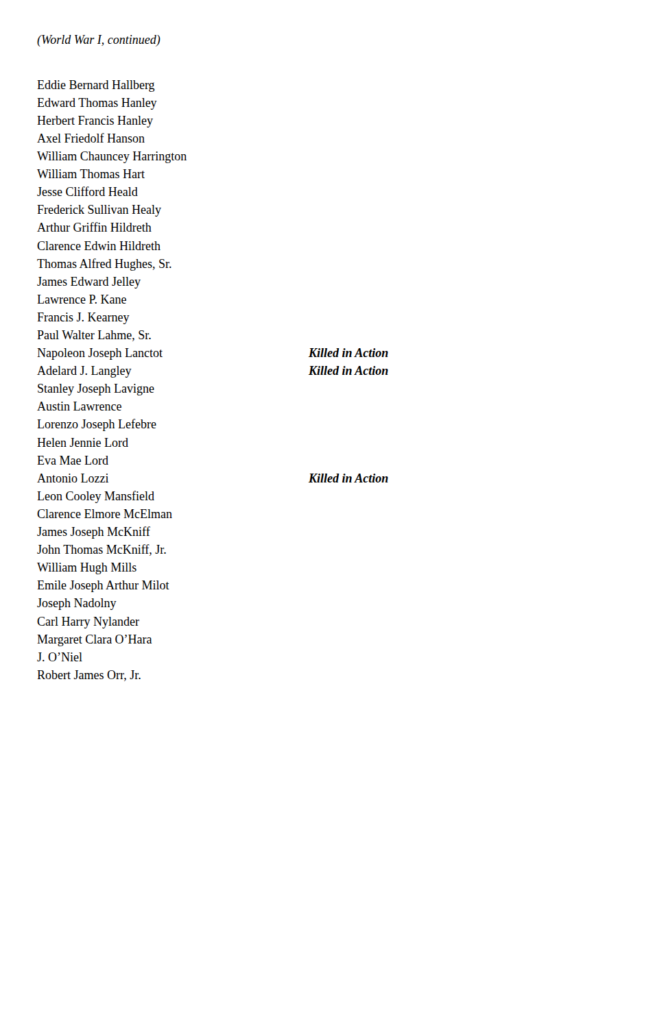(World War I, continued)
Eddie Bernard Hallberg
Edward Thomas Hanley
Herbert Francis Hanley
Axel Friedolf Hanson
William Chauncey Harrington
William Thomas Hart
Jesse Clifford Heald
Frederick Sullivan Healy
Arthur Griffin Hildreth
Clarence Edwin Hildreth
Thomas Alfred Hughes, Sr.
James Edward Jelley
Lawrence P. Kane
Francis J. Kearney
Paul Walter Lahme, Sr.
Napoleon Joseph Lanctot Killed in Action
Adelard J. Langley Killed in Action
Stanley Joseph Lavigne
Austin Lawrence
Lorenzo Joseph Lefebre
Helen Jennie Lord
Eva Mae Lord
Antonio Lozzi Killed in Action
Leon Cooley Mansfield
Clarence Elmore McElman
James Joseph McKniff
John Thomas McKniff, Jr.
William Hugh Mills
Emile Joseph Arthur Milot
Joseph Nadolny
Carl Harry Nylander
Margaret Clara O’Hara
J. O’Niel
Robert James Orr, Jr.